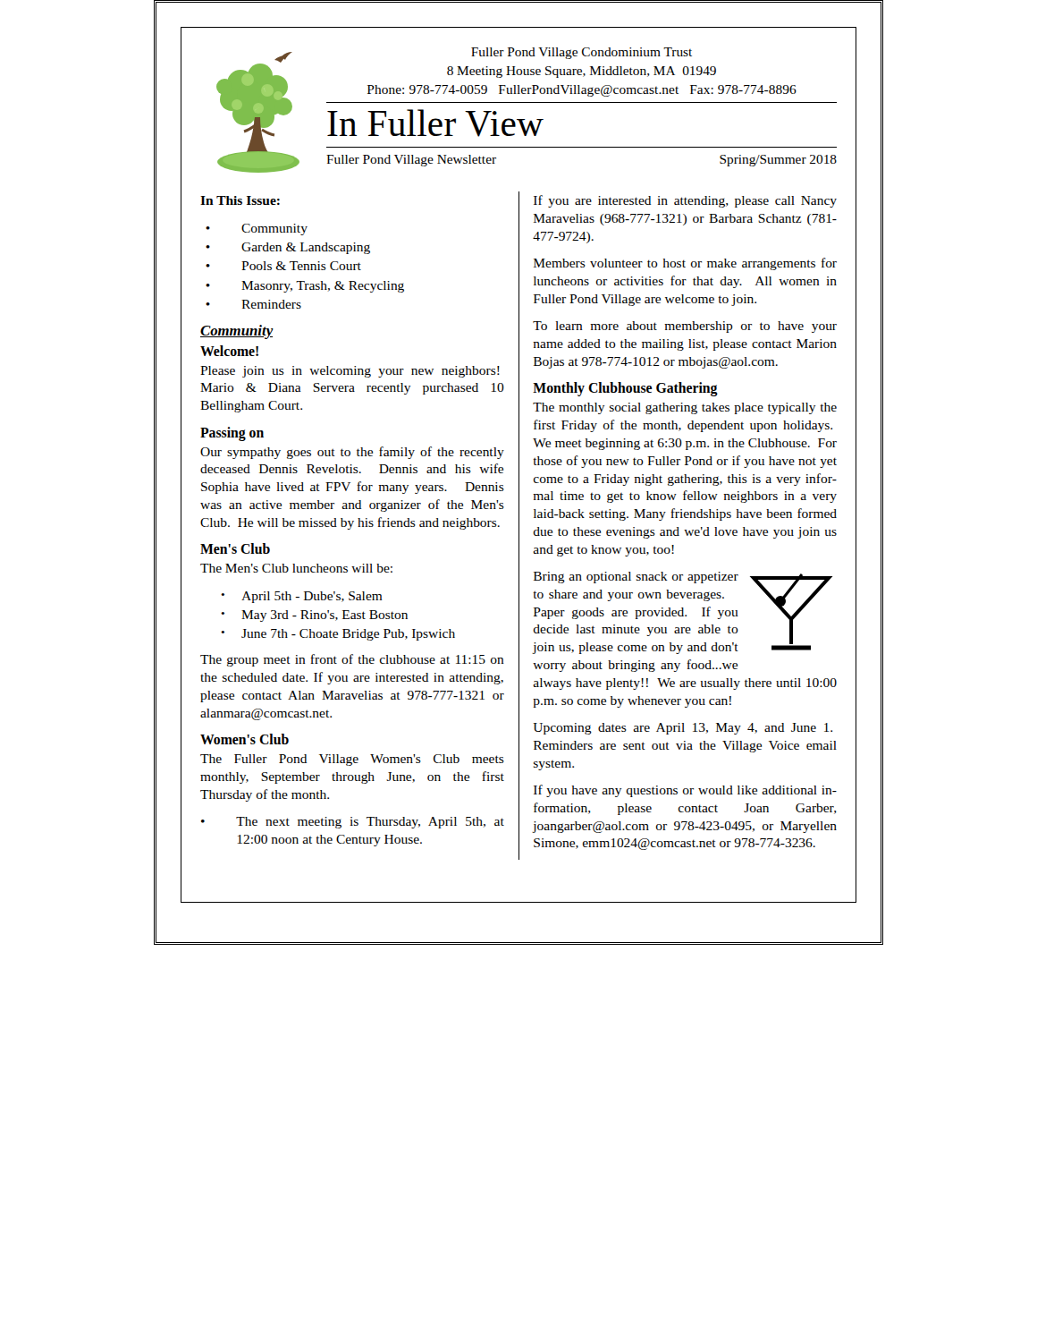Fuller Pond Village Condominium Trust
8 Meeting House Square, Middleton, MA 01949
Phone: 978-774-0059 FullerPondVillage@comcast.net Fax: 978-774-8896
In Fuller View
Fuller Pond Village Newsletter
Spring/Summer 2018
In This Issue:
Community
Garden & Landscaping
Pools & Tennis Court
Masonry, Trash, & Recycling
Reminders
Community
Welcome!
Please join us in welcoming your new neighbors! Mario & Diana Servera recently purchased 10 Bellingham Court.
Passing on
Our sympathy goes out to the family of the recently deceased Dennis Revelotis. Dennis and his wife Sophia have lived at FPV for many years. Dennis was an active member and organizer of the Men's Club. He will be missed by his friends and neighbors.
Men's Club
The Men's Club luncheons will be:
April 5th - Dube's, Salem
May 3rd - Rino's, East Boston
June 7th - Choate Bridge Pub, Ipswich
The group meet in front of the clubhouse at 11:15 on the scheduled date. If you are interested in attending, please contact Alan Maravelias at 978-777-1321 or alanmara@comcast.net.
Women's Club
The Fuller Pond Village Women's Club meets monthly, September through June, on the first Thursday of the month.
The next meeting is Thursday, April 5th, at 12:00 noon at the Century House.
If you are interested in attending, please call Nancy Maravelias (968-777-1321) or Barbara Schantz (781-477-9724).
Members volunteer to host or make arrangements for luncheons or activities for that day. All women in Fuller Pond Village are welcome to join.
To learn more about membership or to have your name added to the mailing list, please contact Marion Bojas at 978-774-1012 or mbojas@aol.com.
Monthly Clubhouse Gathering
The monthly social gathering takes place typically the first Friday of the month, dependent upon holidays. We meet beginning at 6:30 p.m. in the Clubhouse. For those of you new to Fuller Pond or if you have not yet come to a Friday night gathering, this is a very informal time to get to know fellow neighbors in a very laid-back setting. Many friendships have been formed due to these evenings and we'd love have you join us and get to know you, too!
Bring an optional snack or appetizer to share and your own beverages. Paper goods are provided. If you decide last minute you are able to join us, please come on by and don't worry about bringing any food...we always have plenty!! We are usually there until 10:00 p.m. so come by whenever you can!
Upcoming dates are April 13, May 4, and June 1. Reminders are sent out via the Village Voice email system.
If you have any questions or would like additional information, please contact Joan Garber, joangarber@aol.com or 978-423-0495, or Maryellen Simone, emm1024@comcast.net or 978-774-3236.